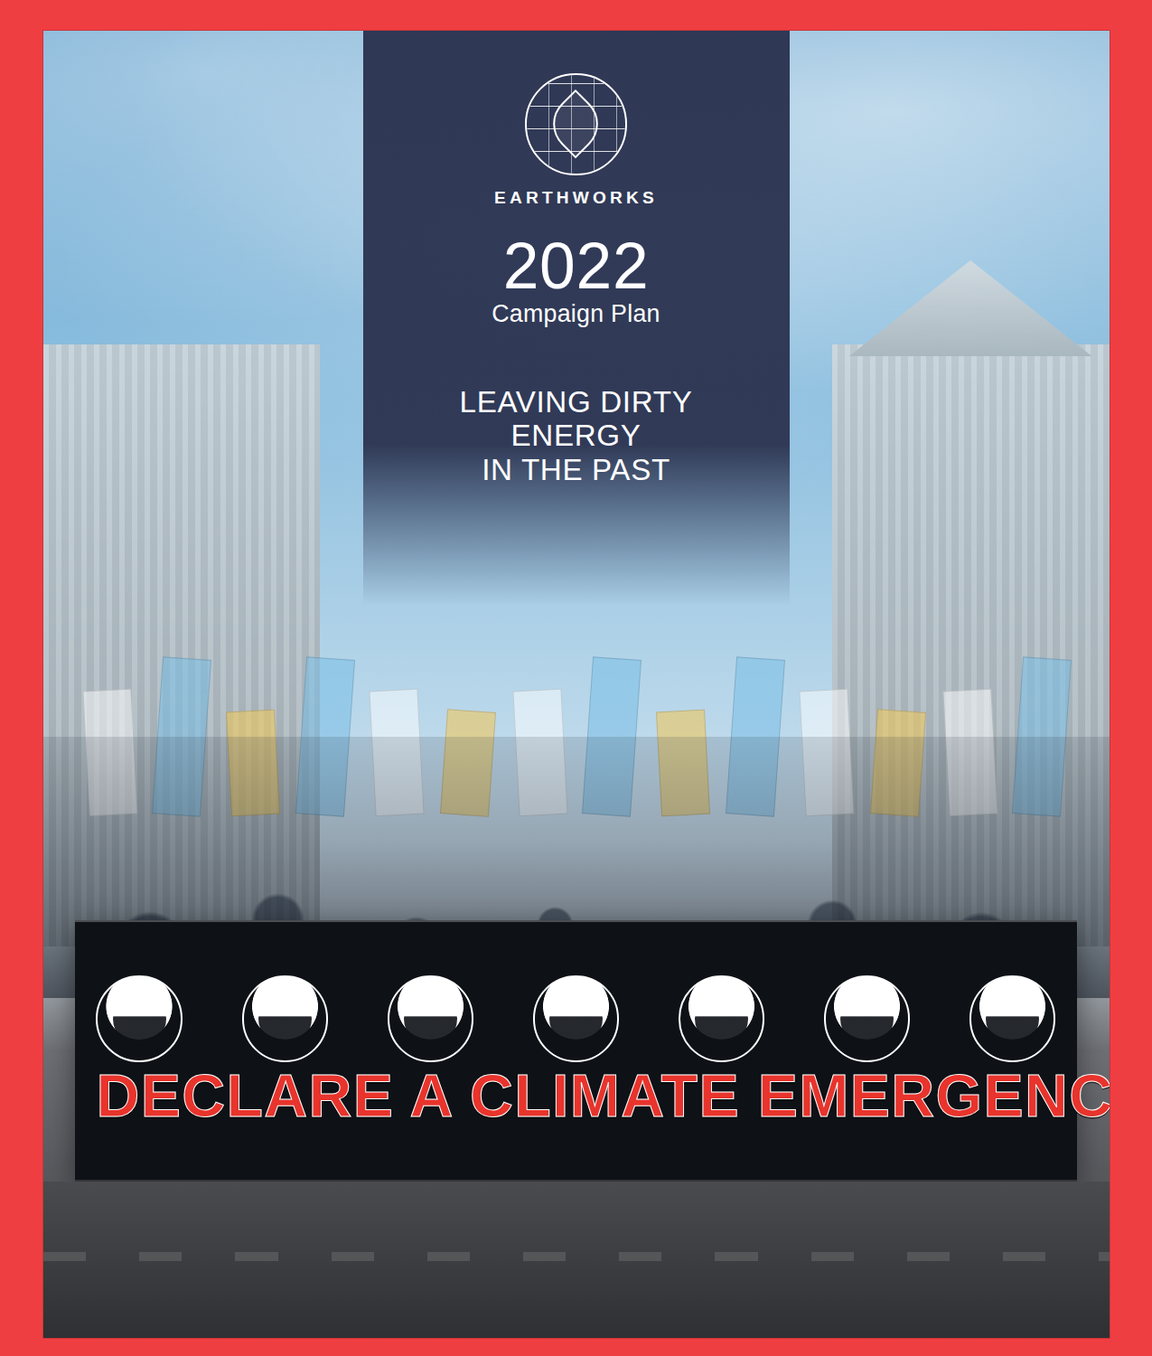EARTHWORKS
2022
Campaign Plan
Leaving Dirty
Energy
in the Past
DECLARE A CLIMATE EMERGENCY!